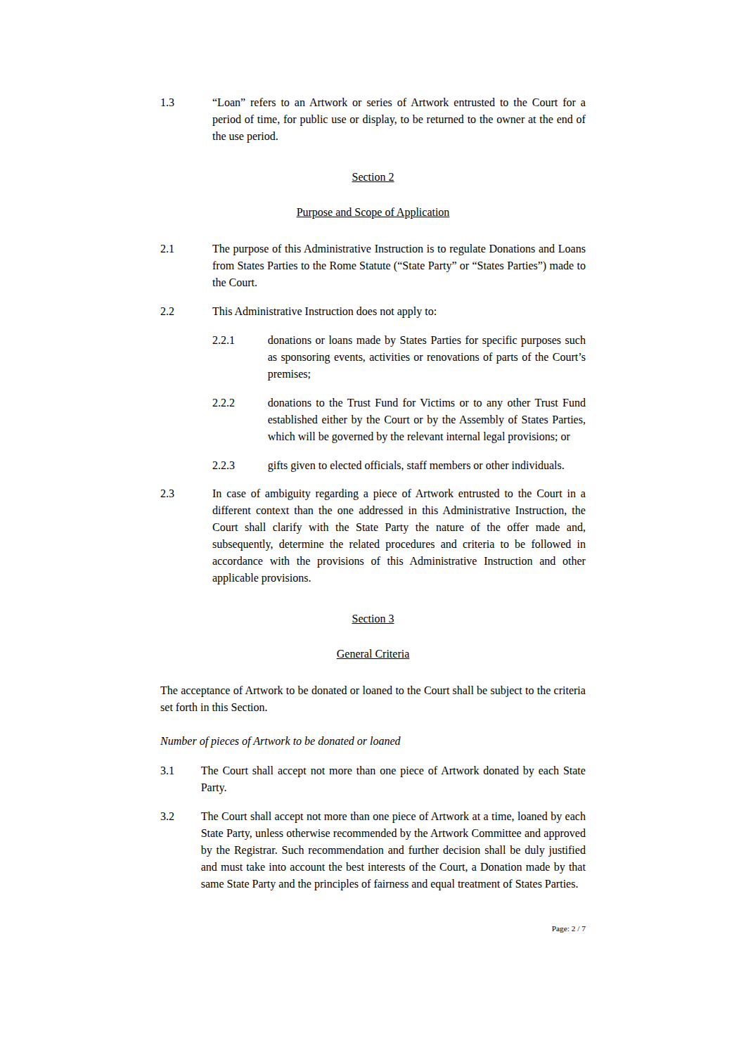1.3
“Loan” refers to an Artwork or series of Artwork entrusted to the Court for a period of time, for public use or display, to be returned to the owner at the end of the use period.
Section 2
Purpose and Scope of Application
2.1
The purpose of this Administrative Instruction is to regulate Donations and Loans from States Parties to the Rome Statute (“State Party” or “States Parties”) made to the Court.
2.2
This Administrative Instruction does not apply to:
2.2.1
donations or loans made by States Parties for specific purposes such as sponsoring events, activities or renovations of parts of the Court’s premises;
2.2.2
donations to the Trust Fund for Victims or to any other Trust Fund established either by the Court or by the Assembly of States Parties, which will be governed by the relevant internal legal provisions; or
2.2.3
gifts given to elected officials, staff members or other individuals.
2.3
In case of ambiguity regarding a piece of Artwork entrusted to the Court in a different context than the one addressed in this Administrative Instruction, the Court shall clarify with the State Party the nature of the offer made and, subsequently, determine the related procedures and criteria to be followed in accordance with the provisions of this Administrative Instruction and other applicable provisions.
Section 3
General Criteria
The acceptance of Artwork to be donated or loaned to the Court shall be subject to the criteria set forth in this Section.
Number of pieces of Artwork to be donated or loaned
3.1
The Court shall accept not more than one piece of Artwork donated by each State Party.
3.2
The Court shall accept not more than one piece of Artwork at a time, loaned by each State Party, unless otherwise recommended by the Artwork Committee and approved by the Registrar. Such recommendation and further decision shall be duly justified and must take into account the best interests of the Court, a Donation made by that same State Party and the principles of fairness and equal treatment of States Parties.
Page: 2 / 7